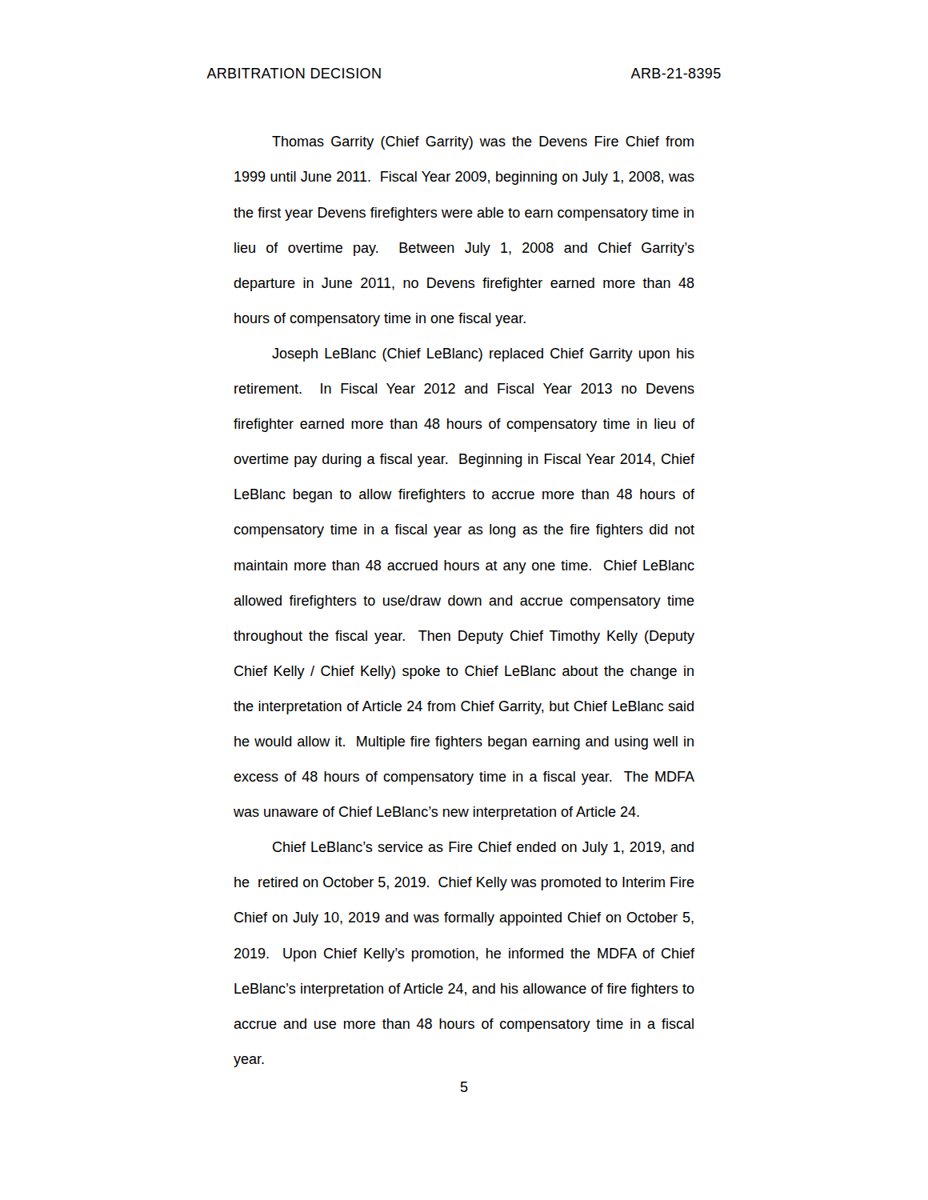ARBITRATION DECISION ARB-21-8395
Thomas Garrity (Chief Garrity) was the Devens Fire Chief from 1999 until June 2011. Fiscal Year 2009, beginning on July 1, 2008, was the first year Devens firefighters were able to earn compensatory time in lieu of overtime pay. Between July 1, 2008 and Chief Garrity’s departure in June 2011, no Devens firefighter earned more than 48 hours of compensatory time in one fiscal year.
Joseph LeBlanc (Chief LeBlanc) replaced Chief Garrity upon his retirement. In Fiscal Year 2012 and Fiscal Year 2013 no Devens firefighter earned more than 48 hours of compensatory time in lieu of overtime pay during a fiscal year. Beginning in Fiscal Year 2014, Chief LeBlanc began to allow firefighters to accrue more than 48 hours of compensatory time in a fiscal year as long as the fire fighters did not maintain more than 48 accrued hours at any one time. Chief LeBlanc allowed firefighters to use/draw down and accrue compensatory time throughout the fiscal year. Then Deputy Chief Timothy Kelly (Deputy Chief Kelly / Chief Kelly) spoke to Chief LeBlanc about the change in the interpretation of Article 24 from Chief Garrity, but Chief LeBlanc said he would allow it. Multiple fire fighters began earning and using well in excess of 48 hours of compensatory time in a fiscal year. The MDFA was unaware of Chief LeBlanc’s new interpretation of Article 24.
Chief LeBlanc’s service as Fire Chief ended on July 1, 2019, and he retired on October 5, 2019. Chief Kelly was promoted to Interim Fire Chief on July 10, 2019 and was formally appointed Chief on October 5, 2019. Upon Chief Kelly’s promotion, he informed the MDFA of Chief LeBlanc’s interpretation of Article 24, and his allowance of fire fighters to accrue and use more than 48 hours of compensatory time in a fiscal year.
5